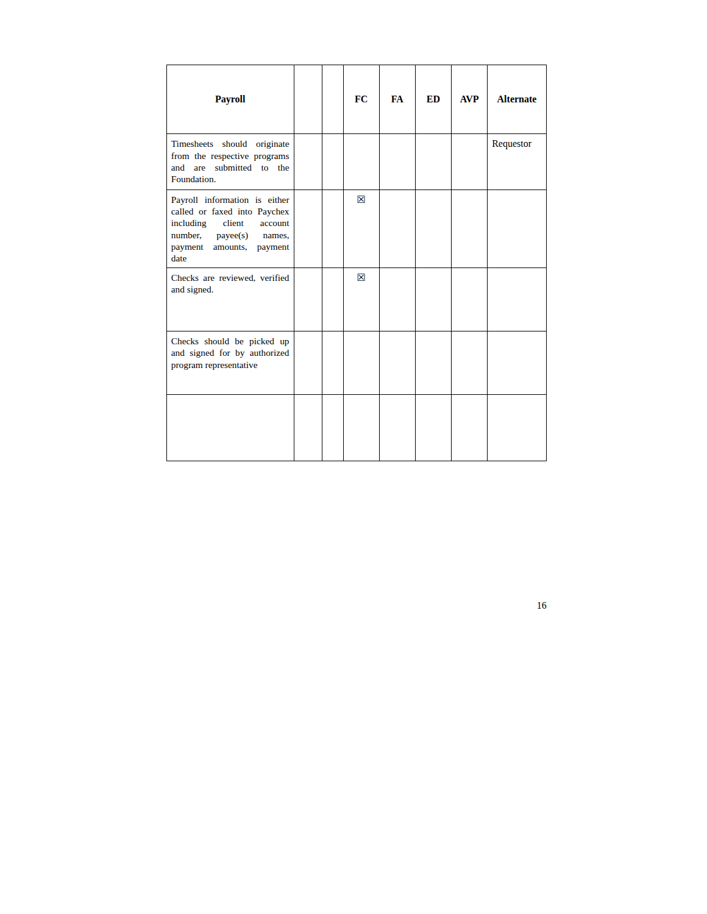| Payroll | | | FC | FA | ED | AVP | Alternate |
| Timesheets should originate from the respective programs and are submitted to the Foundation. | | | | | | | Requestor |
| Payroll information is either called or faxed into Paychex including client account number, payee(s) names, payment amounts, payment date | | | ☒ | | | | |
| Checks are reviewed, verified and signed. | | | ☒ | | | | |
| Checks should be picked up and signed for by authorized program representative | | | | | | | |
16